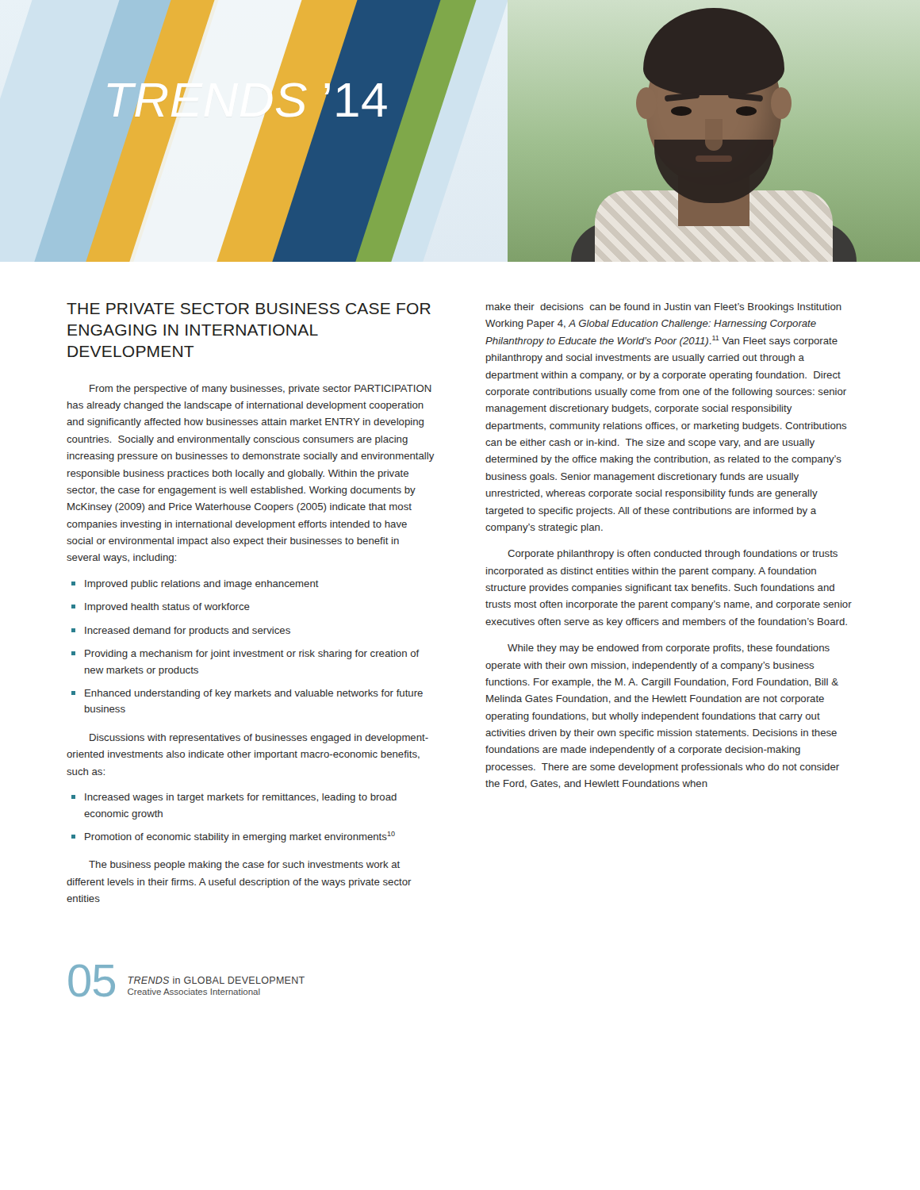TRENDS ’14
The private sector business case for engaging in international development
From the perspective of many businesses, private sector PARTICIPATION has already changed the landscape of international development cooperation and significantly affected how businesses attain market ENTRY in developing countries. Socially and environmentally conscious consumers are placing increasing pressure on businesses to demonstrate socially and environmentally responsible business practices both locally and globally. Within the private sector, the case for engagement is well established. Working documents by McKinsey (2009) and Price Waterhouse Coopers (2005) indicate that most companies investing in international development efforts intended to have social or environmental impact also expect their businesses to benefit in several ways, including:
Improved public relations and image enhancement
Improved health status of workforce
Increased demand for products and services
Providing a mechanism for joint investment or risk sharing for creation of new markets or products
Enhanced understanding of key markets and valuable networks for future business
Discussions with representatives of businesses engaged in development-oriented investments also indicate other important macro-economic benefits, such as:
Increased wages in target markets for remittances, leading to broad economic growth
Promotion of economic stability in emerging market environments10
The business people making the case for such investments work at different levels in their firms. A useful description of the ways private sector entities
make their decisions can be found in Justin van Fleet’s Brookings Institution Working Paper 4, A Global Education Challenge: Harnessing Corporate Philanthropy to Educate the World’s Poor (2011).11 Van Fleet says corporate philanthropy and social investments are usually carried out through a department within a company, or by a corporate operating foundation. Direct corporate contributions usually come from one of the following sources: senior management discretionary budgets, corporate social responsibility departments, community relations offices, or marketing budgets. Contributions can be either cash or in-kind. The size and scope vary, and are usually determined by the office making the contribution, as related to the company’s business goals. Senior management discretionary funds are usually unrestricted, whereas corporate social responsibility funds are generally targeted to specific projects. All of these contributions are informed by a company’s strategic plan.
Corporate philanthropy is often conducted through foundations or trusts incorporated as distinct entities within the parent company. A foundation structure provides companies significant tax benefits. Such foundations and trusts most often incorporate the parent company’s name, and corporate senior executives often serve as key officers and members of the foundation’s Board.
While they may be endowed from corporate profits, these foundations operate with their own mission, independently of a company’s business functions. For example, the M. A. Cargill Foundation, Ford Foundation, Bill & Melinda Gates Foundation, and the Hewlett Foundation are not corporate operating foundations, but wholly independent foundations that carry out activities driven by their own specific mission statements. Decisions in these foundations are made independently of a corporate decision-making processes. There are some development professionals who do not consider the Ford, Gates, and Hewlett Foundations when
05
TRENDS in GLOBAL DEVELOPMENT
Creative Associates International